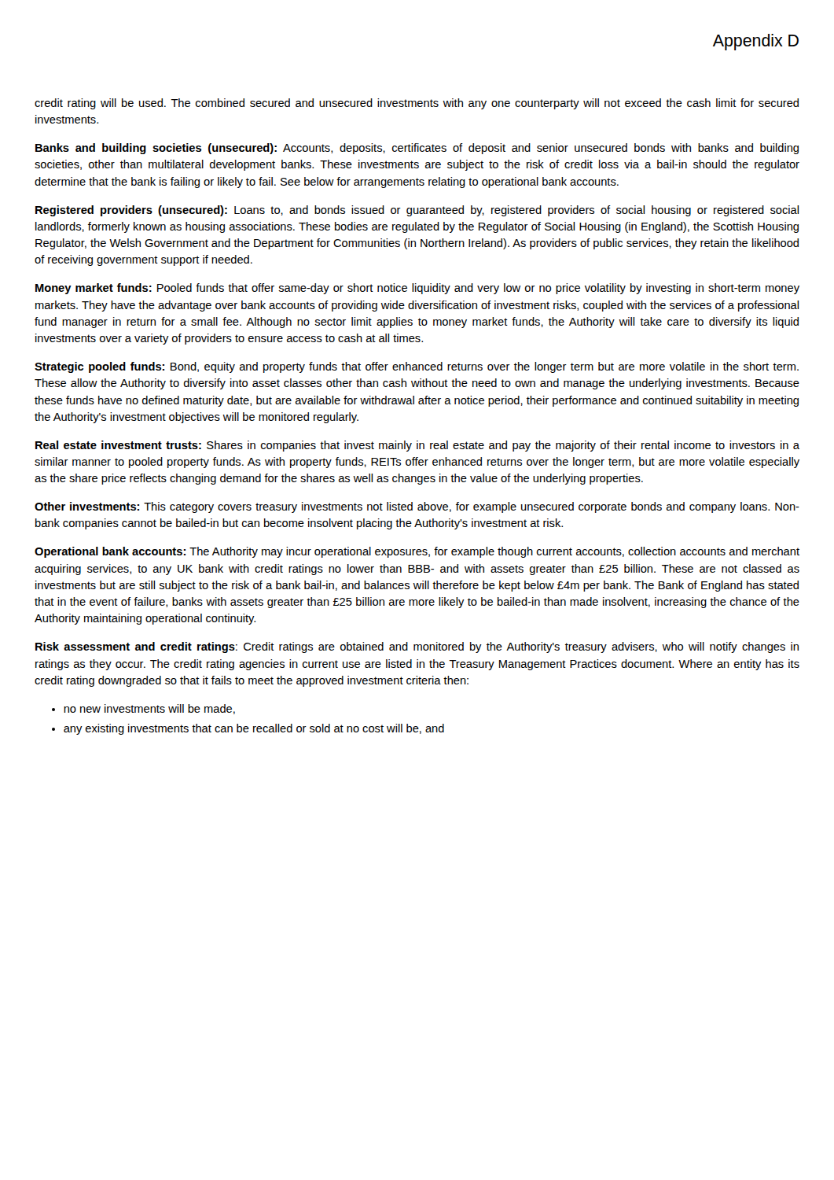Appendix D
credit rating will be used. The combined secured and unsecured investments with any one counterparty will not exceed the cash limit for secured investments.
Banks and building societies (unsecured): Accounts, deposits, certificates of deposit and senior unsecured bonds with banks and building societies, other than multilateral development banks. These investments are subject to the risk of credit loss via a bail-in should the regulator determine that the bank is failing or likely to fail. See below for arrangements relating to operational bank accounts.
Registered providers (unsecured): Loans to, and bonds issued or guaranteed by, registered providers of social housing or registered social landlords, formerly known as housing associations. These bodies are regulated by the Regulator of Social Housing (in England), the Scottish Housing Regulator, the Welsh Government and the Department for Communities (in Northern Ireland). As providers of public services, they retain the likelihood of receiving government support if needed.
Money market funds: Pooled funds that offer same-day or short notice liquidity and very low or no price volatility by investing in short-term money markets. They have the advantage over bank accounts of providing wide diversification of investment risks, coupled with the services of a professional fund manager in return for a small fee. Although no sector limit applies to money market funds, the Authority will take care to diversify its liquid investments over a variety of providers to ensure access to cash at all times.
Strategic pooled funds: Bond, equity and property funds that offer enhanced returns over the longer term but are more volatile in the short term. These allow the Authority to diversify into asset classes other than cash without the need to own and manage the underlying investments. Because these funds have no defined maturity date, but are available for withdrawal after a notice period, their performance and continued suitability in meeting the Authority's investment objectives will be monitored regularly.
Real estate investment trusts: Shares in companies that invest mainly in real estate and pay the majority of their rental income to investors in a similar manner to pooled property funds. As with property funds, REITs offer enhanced returns over the longer term, but are more volatile especially as the share price reflects changing demand for the shares as well as changes in the value of the underlying properties.
Other investments: This category covers treasury investments not listed above, for example unsecured corporate bonds and company loans. Non-bank companies cannot be bailed-in but can become insolvent placing the Authority's investment at risk.
Operational bank accounts: The Authority may incur operational exposures, for example though current accounts, collection accounts and merchant acquiring services, to any UK bank with credit ratings no lower than BBB- and with assets greater than £25 billion. These are not classed as investments but are still subject to the risk of a bank bail-in, and balances will therefore be kept below £4m per bank. The Bank of England has stated that in the event of failure, banks with assets greater than £25 billion are more likely to be bailed-in than made insolvent, increasing the chance of the Authority maintaining operational continuity.
Risk assessment and credit ratings: Credit ratings are obtained and monitored by the Authority's treasury advisers, who will notify changes in ratings as they occur. The credit rating agencies in current use are listed in the Treasury Management Practices document. Where an entity has its credit rating downgraded so that it fails to meet the approved investment criteria then:
no new investments will be made,
any existing investments that can be recalled or sold at no cost will be, and